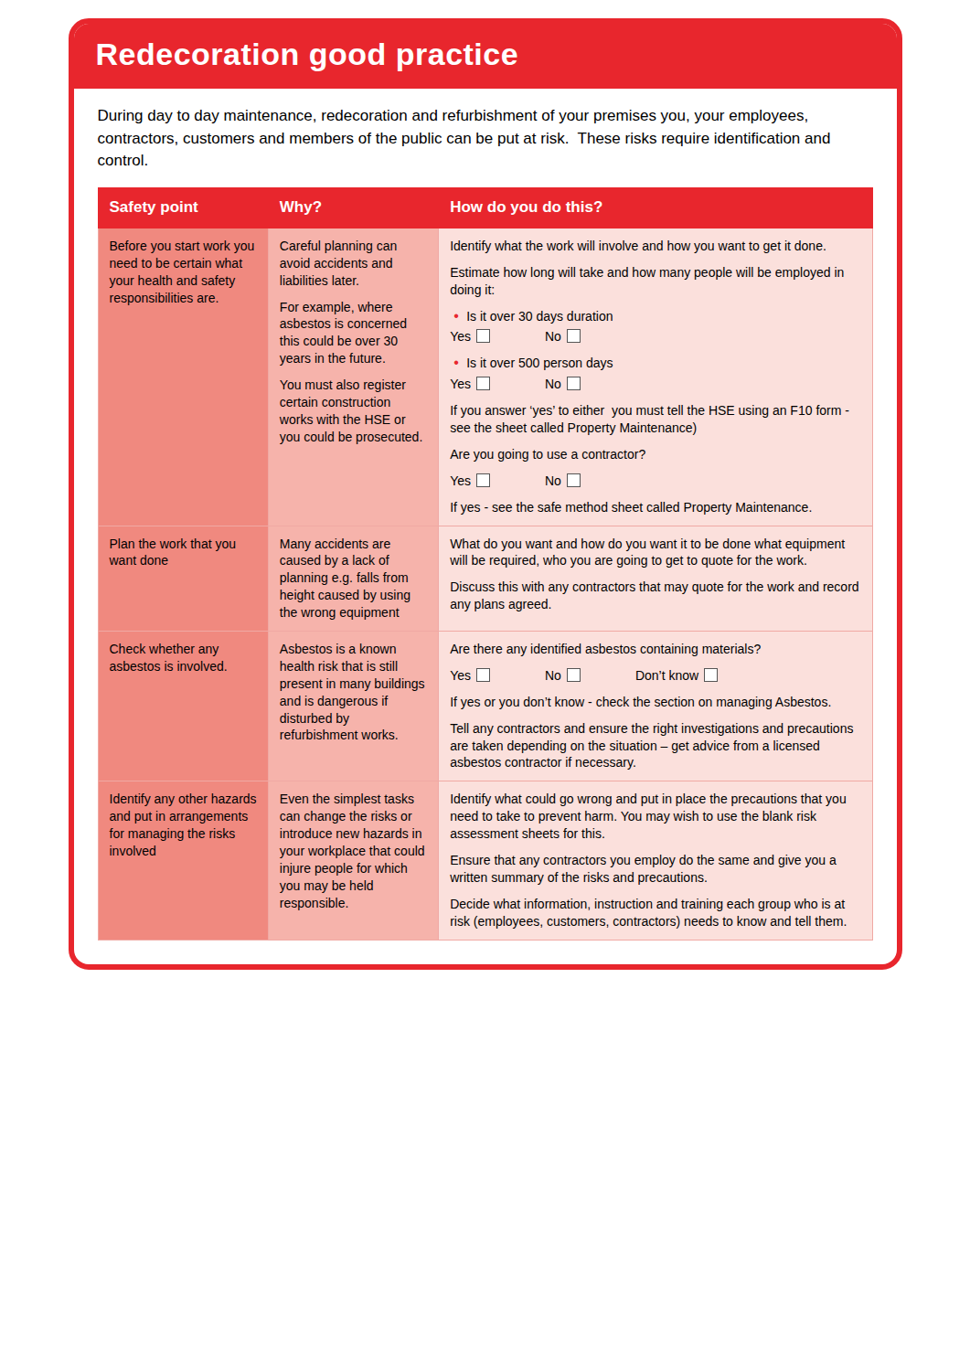Redecoration good practice
During day to day maintenance, redecoration and refurbishment of your premises you, your employees, contractors, customers and members of the public can be put at risk. These risks require identification and control.
| Safety point | Why? | How do you do this? |
| --- | --- | --- |
| Before you start work you need to be certain what your health and safety responsibilities are. | Careful planning can avoid accidents and liabilities later. For example, where asbestos is concerned this could be over 30 years in the future. You must also register certain construction works with the HSE or you could be prosecuted. | Identify what the work will involve and how you want to get it done. Estimate how long will take and how many people will be employed in doing it: Is it over 30 days duration Yes No Is it over 500 person days Yes No If you answer ‘yes’ to either you must tell the HSE using an F10 form - see the sheet called Property Maintenance) Are you going to use a contractor? Yes No If yes - see the safe method sheet called Property Maintenance. |
| Plan the work that you want done | Many accidents are caused by a lack of planning e.g. falls from height caused by using the wrong equipment | What do you want and how do you want it to be done what equipment will be required, who you are going to get to quote for the work. Discuss this with any contractors that may quote for the work and record any plans agreed. |
| Check whether any asbestos is involved. | Asbestos is a known health risk that is still present in many buildings and is dangerous if disturbed by refurbishment works. | Are there any identified asbestos containing materials? Yes No Don’t know If yes or you don’t know - check the section on managing Asbestos. Tell any contractors and ensure the right investigations and precautions are taken depending on the situation – get advice from a licensed asbestos contractor if necessary. |
| Identify any other hazards and put in arrangements for managing the risks involved | Even the simplest tasks can change the risks or introduce new hazards in your workplace that could injure people for which you may be held responsible. | Identify what could go wrong and put in place the precautions that you need to take to prevent harm. You may wish to use the blank risk assessment sheets for this. Ensure that any contractors you employ do the same and give you a written summary of the risks and precautions. Decide what information, instruction and training each group who is at risk (employees, customers, contractors) needs to know and tell them. |